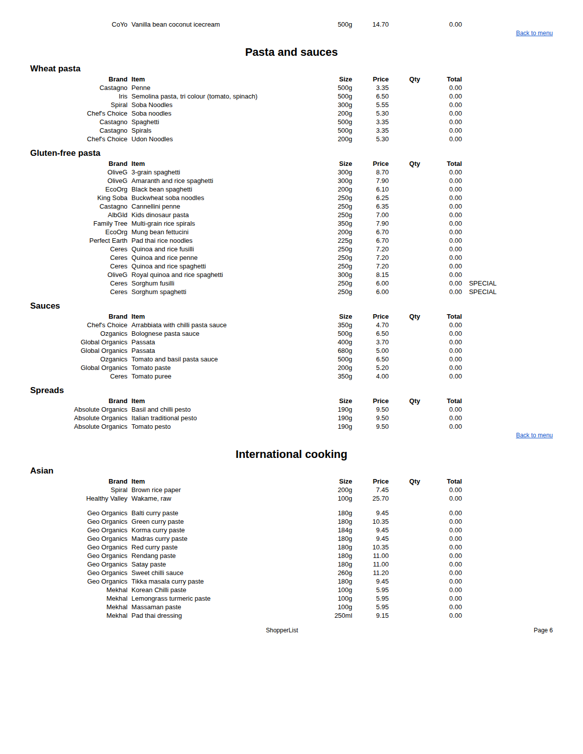| CoYo | Vanilla bean coconut icecream | 500g | 14.70 | | 0.00 | |
Back to menu
Pasta and sauces
Wheat pasta
| Brand | Item | Size | Price | Qty | Total | |
| --- | --- | --- | --- | --- | --- | --- |
| Castagno | Penne | 500g | 3.35 | | 0.00 | |
| Iris | Semolina pasta, tri colour (tomato, spinach) | 500g | 6.50 | | 0.00 | |
| Spiral | Soba Noodles | 300g | 5.55 | | 0.00 | |
| Chef's Choice | Soba noodles | 200g | 5.30 | | 0.00 | |
| Castagno | Spaghetti | 500g | 3.35 | | 0.00 | |
| Castagno | Spirals | 500g | 3.35 | | 0.00 | |
| Chef's Choice | Udon Noodles | 200g | 5.30 | | 0.00 | |
Gluten-free pasta
| Brand | Item | Size | Price | Qty | Total | |
| --- | --- | --- | --- | --- | --- | --- |
| OliveG | 3-grain spaghetti | 300g | 8.70 | | 0.00 | |
| OliveG | Amaranth and rice spaghetti | 300g | 7.90 | | 0.00 | |
| EcoOrg | Black bean spaghetti | 200g | 6.10 | | 0.00 | |
| King Soba | Buckwheat soba noodles | 250g | 6.25 | | 0.00 | |
| Castagno | Cannellini penne | 250g | 6.35 | | 0.00 | |
| AlbGld | Kids dinosaur pasta | 250g | 7.00 | | 0.00 | |
| Family Tree | Multi-grain rice spirals | 350g | 7.90 | | 0.00 | |
| EcoOrg | Mung bean fettucini | 200g | 6.70 | | 0.00 | |
| Perfect Earth | Pad thai rice noodles | 225g | 6.70 | | 0.00 | |
| Ceres | Quinoa and rice fusilli | 250g | 7.20 | | 0.00 | |
| Ceres | Quinoa and rice penne | 250g | 7.20 | | 0.00 | |
| Ceres | Quinoa and rice spaghetti | 250g | 7.20 | | 0.00 | |
| OliveG | Royal quinoa and rice spaghetti | 300g | 8.15 | | 0.00 | |
| Ceres | Sorghum fusilli | 250g | 6.00 | | 0.00 | SPECIAL |
| Ceres | Sorghum spaghetti | 250g | 6.00 | | 0.00 | SPECIAL |
Sauces
| Brand | Item | Size | Price | Qty | Total | |
| --- | --- | --- | --- | --- | --- | --- |
| Chef's Choice | Arrabbiata with chilli pasta sauce | 350g | 4.70 | | 0.00 | |
| Ozganics | Bolognese pasta sauce | 500g | 6.50 | | 0.00 | |
| Global Organics | Passata | 400g | 3.70 | | 0.00 | |
| Global Organics | Passata | 680g | 5.00 | | 0.00 | |
| Ozganics | Tomato and basil pasta sauce | 500g | 6.50 | | 0.00 | |
| Global Organics | Tomato paste | 200g | 5.20 | | 0.00 | |
| Ceres | Tomato puree | 350g | 4.00 | | 0.00 | |
Spreads
| Brand | Item | Size | Price | Qty | Total | |
| --- | --- | --- | --- | --- | --- | --- |
| Absolute Organics | Basil and chilli pesto | 190g | 9.50 | | 0.00 | |
| Absolute Organics | Italian traditional pesto | 190g | 9.50 | | 0.00 | |
| Absolute Organics | Tomato pesto | 190g | 9.50 | | 0.00 | |
Back to menu
International cooking
Asian
| Brand | Item | Size | Price | Qty | Total | |
| --- | --- | --- | --- | --- | --- | --- |
| Spiral | Brown rice paper | 200g | 7.45 | | 0.00 | |
| Healthy Valley | Wakame, raw | 100g | 25.70 | | 0.00 | |
| Geo Organics | Balti curry paste | 180g | 9.45 | | 0.00 | |
| Geo Organics | Green curry paste | 180g | 10.35 | | 0.00 | |
| Geo Organics | Korma curry paste | 184g | 9.45 | | 0.00 | |
| Geo Organics | Madras curry paste | 180g | 9.45 | | 0.00 | |
| Geo Organics | Red curry paste | 180g | 10.35 | | 0.00 | |
| Geo Organics | Rendang paste | 180g | 11.00 | | 0.00 | |
| Geo Organics | Satay paste | 180g | 11.00 | | 0.00 | |
| Geo Organics | Sweet chilli sauce | 260g | 11.20 | | 0.00 | |
| Geo Organics | Tikka masala curry paste | 180g | 9.45 | | 0.00 | |
| Mekhal | Korean Chilli paste | 100g | 5.95 | | 0.00 | |
| Mekhal | Lemongrass turmeric paste | 100g | 5.95 | | 0.00 | |
| Mekhal | Massaman paste | 100g | 5.95 | | 0.00 | |
| Mekhal | Pad thai dressing | 250ml | 9.15 | | 0.00 | |
ShopperList
Page 6